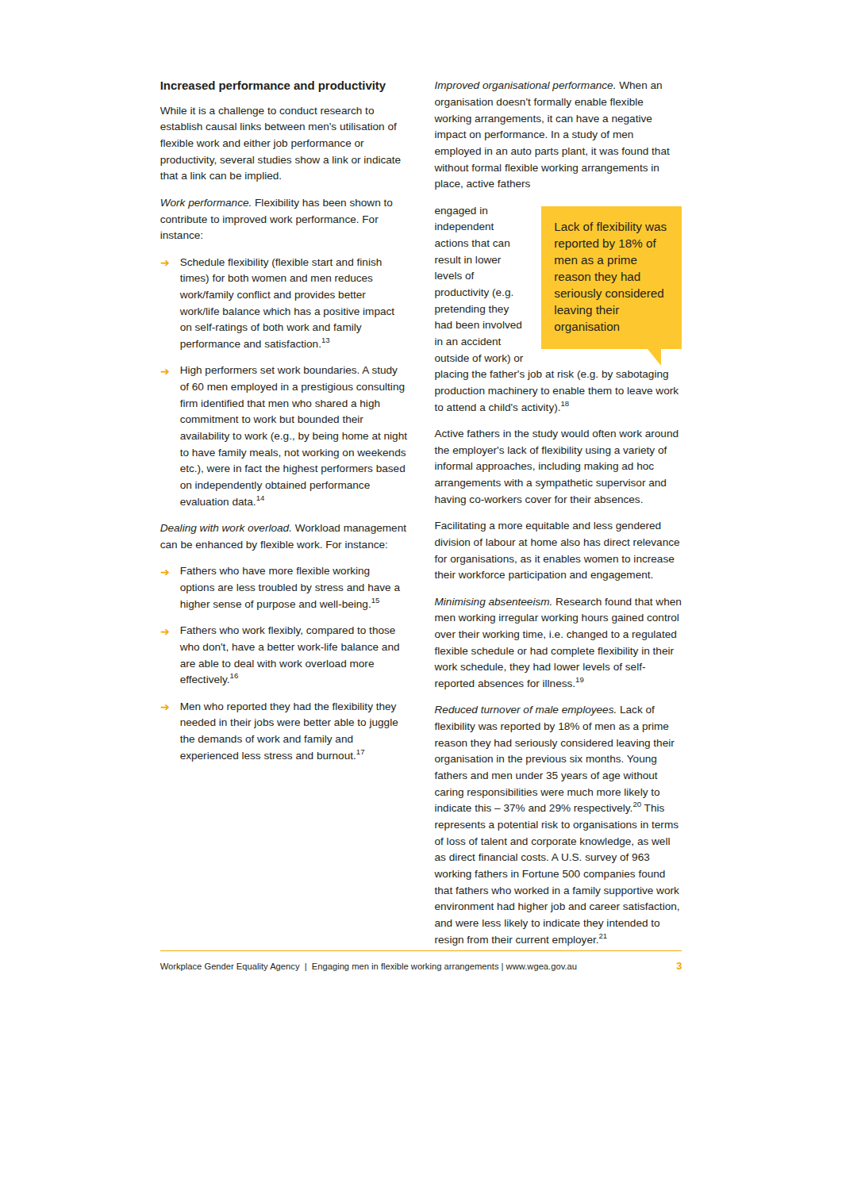Increased performance and productivity
While it is a challenge to conduct research to establish causal links between men's utilisation of flexible work and either job performance or productivity, several studies show a link or indicate that a link can be implied.
Work performance. Flexibility has been shown to contribute to improved work performance. For instance:
Schedule flexibility (flexible start and finish times) for both women and men reduces work/family conflict and provides better work/life balance which has a positive impact on self-ratings of both work and family performance and satisfaction.13
High performers set work boundaries. A study of 60 men employed in a prestigious consulting firm identified that men who shared a high commitment to work but bounded their availability to work (e.g., by being home at night to have family meals, not working on weekends etc.), were in fact the highest performers based on independently obtained performance evaluation data.14
Dealing with work overload. Workload management can be enhanced by flexible work. For instance:
Fathers who have more flexible working options are less troubled by stress and have a higher sense of purpose and well-being.15
Fathers who work flexibly, compared to those who don't, have a better work-life balance and are able to deal with work overload more effectively.16
Men who reported they had the flexibility they needed in their jobs were better able to juggle the demands of work and family and experienced less stress and burnout.17
Improved organisational performance. When an organisation doesn't formally enable flexible working arrangements, it can have a negative impact on performance. In a study of men employed in an auto parts plant, it was found that without formal flexible working arrangements in place, active fathers
Lack of flexibility was reported by 18% of men as a prime reason they had seriously considered leaving their organisation
engaged in independent actions that can result in lower levels of productivity (e.g. pretending they had been involved in an accident outside of work) or placing the father's job at risk (e.g. by sabotaging production machinery to enable them to leave work to attend a child's activity).18
Active fathers in the study would often work around the employer's lack of flexibility using a variety of informal approaches, including making ad hoc arrangements with a sympathetic supervisor and having co-workers cover for their absences.
Facilitating a more equitable and less gendered division of labour at home also has direct relevance for organisations, as it enables women to increase their workforce participation and engagement.
Minimising absenteeism. Research found that when men working irregular working hours gained control over their working time, i.e. changed to a regulated flexible schedule or had complete flexibility in their work schedule, they had lower levels of self-reported absences for illness.19
Reduced turnover of male employees. Lack of flexibility was reported by 18% of men as a prime reason they had seriously considered leaving their organisation in the previous six months. Young fathers and men under 35 years of age without caring responsibilities were much more likely to indicate this – 37% and 29% respectively.20 This represents a potential risk to organisations in terms of loss of talent and corporate knowledge, as well as direct financial costs. A U.S. survey of 963 working fathers in Fortune 500 companies found that fathers who worked in a family supportive work environment had higher job and career satisfaction, and were less likely to indicate they intended to resign from their current employer.21
Workplace Gender Equality Agency | Engaging men in flexible working arrangements | www.wgea.gov.au 3